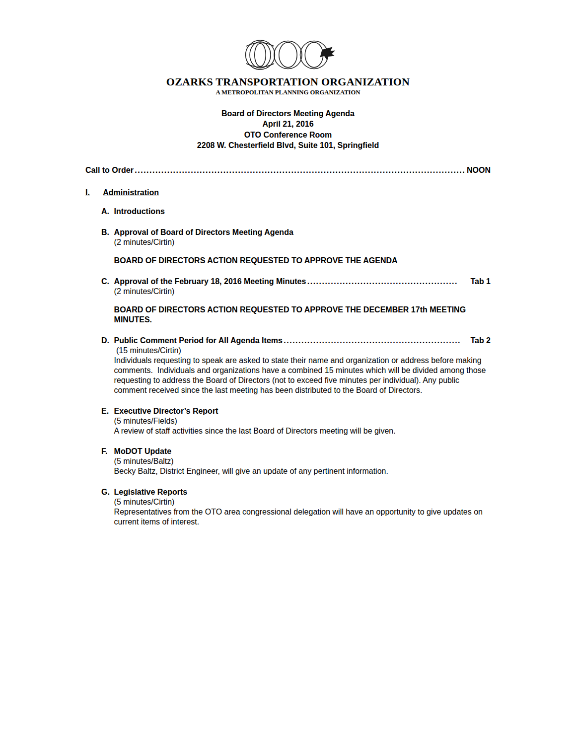OZARKS TRANSPORTATION ORGANIZATION
A METROPOLITAN PLANNING ORGANIZATION
Board of Directors Meeting Agenda
April 21, 2016
OTO Conference Room
2208 W. Chesterfield Blvd, Suite 101, Springfield
Call to Order .................................................................................................................................. NOON
I. Administration
A.
Introductions
B.
Approval of Board of Directors Meeting Agenda
(2 minutes/Cirtin)
BOARD OF DIRECTORS ACTION REQUESTED TO APPROVE THE AGENDA
C.
Approval of the February 18, 2016 Meeting Minutes ................................................... Tab 1
(2 minutes/Cirtin)
BOARD OF DIRECTORS ACTION REQUESTED TO APPROVE THE DECEMBER 17th MEETING MINUTES.
D.
Public Comment Period for All Agenda Items ............................................................ Tab 2
(15 minutes/Cirtin)
Individuals requesting to speak are asked to state their name and organization or address before making comments. Individuals and organizations have a combined 15 minutes which will be divided among those requesting to address the Board of Directors (not to exceed five minutes per individual). Any public comment received since the last meeting has been distributed to the Board of Directors.
E.
Executive Director’s Report
(5 minutes/Fields)
A review of staff activities since the last Board of Directors meeting will be given.
F.
MoDOT Update
(5 minutes/Baltz)
Becky Baltz, District Engineer, will give an update of any pertinent information.
G.
Legislative Reports
(5 minutes/Cirtin)
Representatives from the OTO area congressional delegation will have an opportunity to give updates on current items of interest.